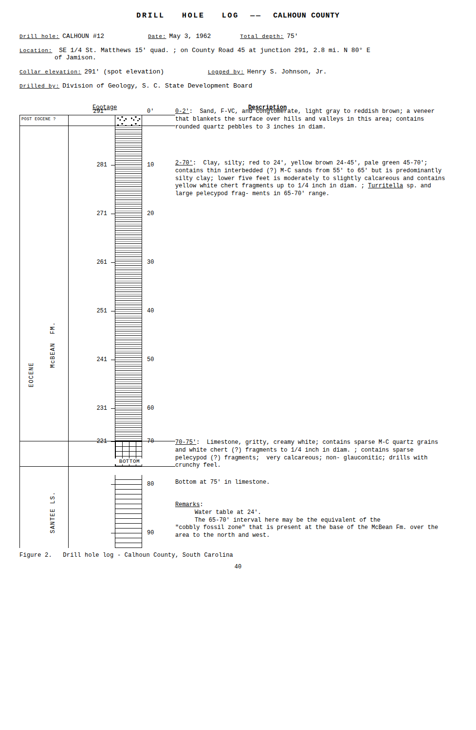DRILL HOLE LOG —— CALHOUN COUNTY
Drill hole: CALHOUN #12 Date: May 3, 1962 Total depth: 75'
Location: SE 1/4 St. Matthews 15' quad. ; on County Road 45 at junction 291, 2.8 mi. N 80° E of Jamison.
Collar elevation: 291' (spot elevation) Logged by: Henry S. Johnson, Jr.
Drilled by: Division of Geology, S. C. State Development Board
Footage Description
POST EOCENE ?
EOCENE
McBEAN FM.
SANTEE LS.
291'
0'
281
10
271
20
261
30
251
40
241
50
231
60
221
70
80
90
BOTTOM
0-2': Sand, F-VC, and conglomerate, light gray to reddish brown; a veneer that blankets the surface over hills and valleys in this area; contains rounded quartz pebbles to 3 inches in diam.
2-70': Clay, silty; red to 24', yellow brown 24-45', pale green 45-70'; contains thin interbedded (?) M-C sands from 55' to 65' but is predominantly silty clay; lower five feet is moderately to slightly calcareous and contains yellow white chert fragments up to 1/4 inch in diam. ; Turritella sp. and large pelecypod frag- ments in 65-70' range.
70-75': Limestone, gritty, creamy white; contains sparse M-C quartz grains and white chert (?) fragments to 1/4 inch in diam. ; contains sparse pelecypod (?) fragments; very calcareous; non- glauconitic; drills with crunchy feel.
Bottom at 75' in limestone.
Remarks: Water table at 24'. The 65-70' interval here may be the equivalent of the "cobbly fossil zone" that is present at the base of the McBean Fm. over the area to the north and west.
Figure 2. Drill hole log - Calhoun County, South Carolina
40